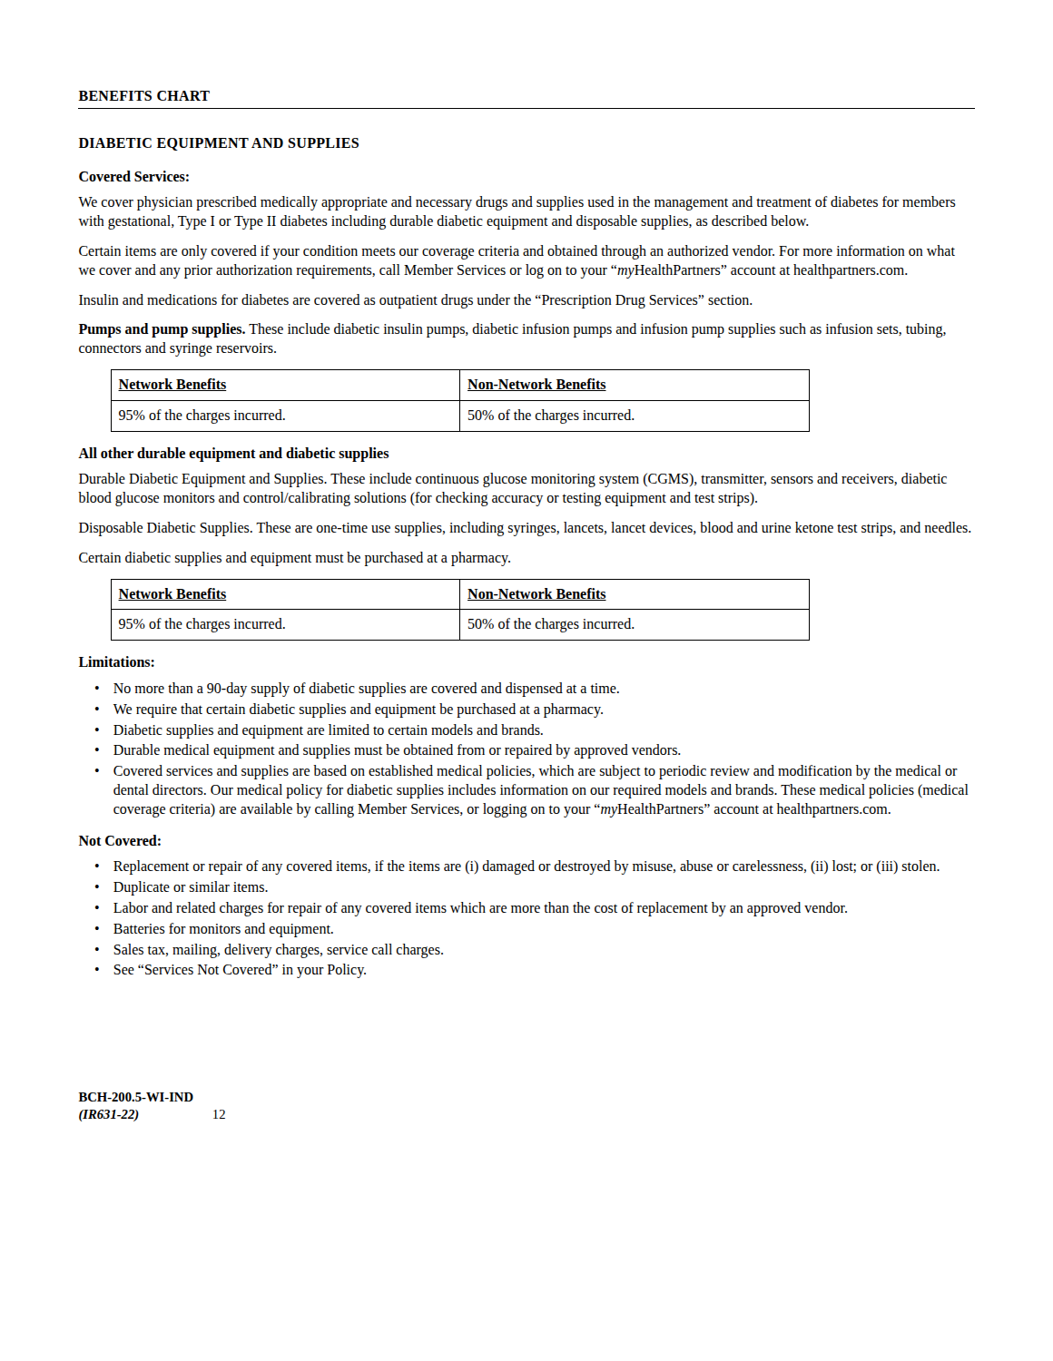BENEFITS CHART
DIABETIC EQUIPMENT AND SUPPLIES
Covered Services:
We cover physician prescribed medically appropriate and necessary drugs and supplies used in the management and treatment of diabetes for members with gestational, Type I or Type II diabetes including durable diabetic equipment and disposable supplies, as described below.
Certain items are only covered if your condition meets our coverage criteria and obtained through an authorized vendor. For more information on what we cover and any prior authorization requirements, call Member Services or log on to your “my HealthPartners” account at healthpartners.com.
Insulin and medications for diabetes are covered as outpatient drugs under the “Prescription Drug Services” section.
Pumps and pump supplies. These include diabetic insulin pumps, diabetic infusion pumps and infusion pump supplies such as infusion sets, tubing, connectors and syringe reservoirs.
| Network Benefits | Non-Network Benefits |
| --- | --- |
| 95% of the charges incurred. | 50% of the charges incurred. |
All other durable equipment and diabetic supplies
Durable Diabetic Equipment and Supplies. These include continuous glucose monitoring system (CGMS), transmitter, sensors and receivers, diabetic blood glucose monitors and control/calibrating solutions (for checking accuracy or testing equipment and test strips).
Disposable Diabetic Supplies. These are one-time use supplies, including syringes, lancets, lancet devices, blood and urine ketone test strips, and needles.
Certain diabetic supplies and equipment must be purchased at a pharmacy.
| Network Benefits | Non-Network Benefits |
| --- | --- |
| 95% of the charges incurred. | 50% of the charges incurred. |
Limitations:
No more than a 90-day supply of diabetic supplies are covered and dispensed at a time.
We require that certain diabetic supplies and equipment be purchased at a pharmacy.
Diabetic supplies and equipment are limited to certain models and brands.
Durable medical equipment and supplies must be obtained from or repaired by approved vendors.
Covered services and supplies are based on established medical policies, which are subject to periodic review and modification by the medical or dental directors. Our medical policy for diabetic supplies includes information on our required models and brands. These medical policies (medical coverage criteria) are available by calling Member Services, or logging on to your “my HealthPartners” account at healthpartners.com.
Not Covered:
Replacement or repair of any covered items, if the items are (i) damaged or destroyed by misuse, abuse or carelessness, (ii) lost; or (iii) stolen.
Duplicate or similar items.
Labor and related charges for repair of any covered items which are more than the cost of replacement by an approved vendor.
Batteries for monitors and equipment.
Sales tax, mailing, delivery charges, service call charges.
See “Services Not Covered” in your Policy.
BCH-200.5-WI-IND
(IR631-22) 12